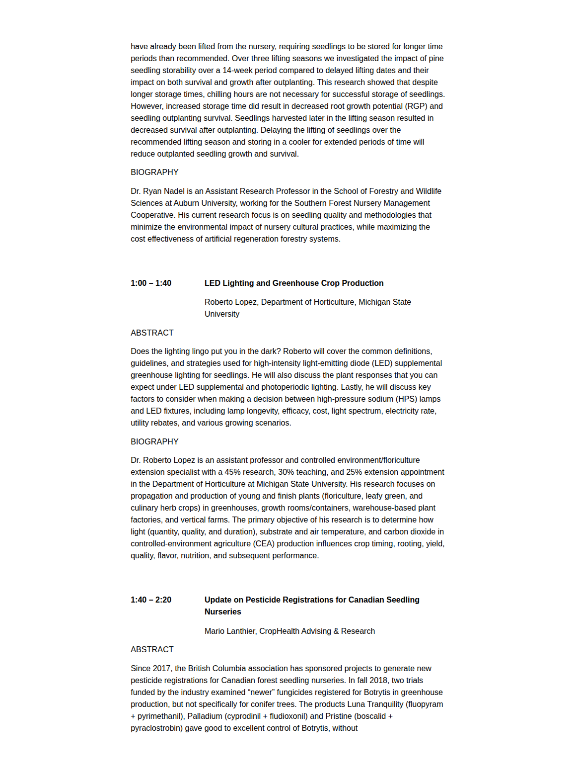have already been lifted from the nursery, requiring seedlings to be stored for longer time periods than recommended. Over three lifting seasons we investigated the impact of pine seedling storability over a 14-week period compared to delayed lifting dates and their impact on both survival and growth after outplanting. This research showed that despite longer storage times, chilling hours are not necessary for successful storage of seedlings. However, increased storage time did result in decreased root growth potential (RGP) and seedling outplanting survival. Seedlings harvested later in the lifting season resulted in decreased survival after outplanting. Delaying the lifting of seedlings over the recommended lifting season and storing in a cooler for extended periods of time will reduce outplanted seedling growth and survival.
BIOGRAPHY
Dr. Ryan Nadel is an Assistant Research Professor in the School of Forestry and Wildlife Sciences at Auburn University, working for the Southern Forest Nursery Management Cooperative. His current research focus is on seedling quality and methodologies that minimize the environmental impact of nursery cultural practices, while maximizing the cost effectiveness of artificial regeneration forestry systems.
1:00 – 1:40 LED Lighting and Greenhouse Crop Production
Roberto Lopez, Department of Horticulture, Michigan State University
ABSTRACT
Does the lighting lingo put you in the dark? Roberto will cover the common definitions, guidelines, and strategies used for high-intensity light-emitting diode (LED) supplemental greenhouse lighting for seedlings. He will also discuss the plant responses that you can expect under LED supplemental and photoperiodic lighting. Lastly, he will discuss key factors to consider when making a decision between high-pressure sodium (HPS) lamps and LED fixtures, including lamp longevity, efficacy, cost, light spectrum, electricity rate, utility rebates, and various growing scenarios.
BIOGRAPHY
Dr. Roberto Lopez is an assistant professor and controlled environment/floriculture extension specialist with a 45% research, 30% teaching, and 25% extension appointment in the Department of Horticulture at Michigan State University. His research focuses on propagation and production of young and finish plants (floriculture, leafy green, and culinary herb crops) in greenhouses, growth rooms/containers, warehouse-based plant factories, and vertical farms. The primary objective of his research is to determine how light (quantity, quality, and duration), substrate and air temperature, and carbon dioxide in controlled-environment agriculture (CEA) production influences crop timing, rooting, yield, quality, flavor, nutrition, and subsequent performance.
1:40 – 2:20 Update on Pesticide Registrations for Canadian Seedling Nurseries
Mario Lanthier, CropHealth Advising & Research
ABSTRACT
Since 2017, the British Columbia association has sponsored projects to generate new pesticide registrations for Canadian forest seedling nurseries. In fall 2018, two trials funded by the industry examined “newer” fungicides registered for Botrytis in greenhouse production, but not specifically for conifer trees. The products Luna Tranquility (fluopyram + pyrimethanil), Palladium (cyprodinil + fludioxonil) and Pristine (boscalid + pyraclostrobin) gave good to excellent control of Botrytis, without